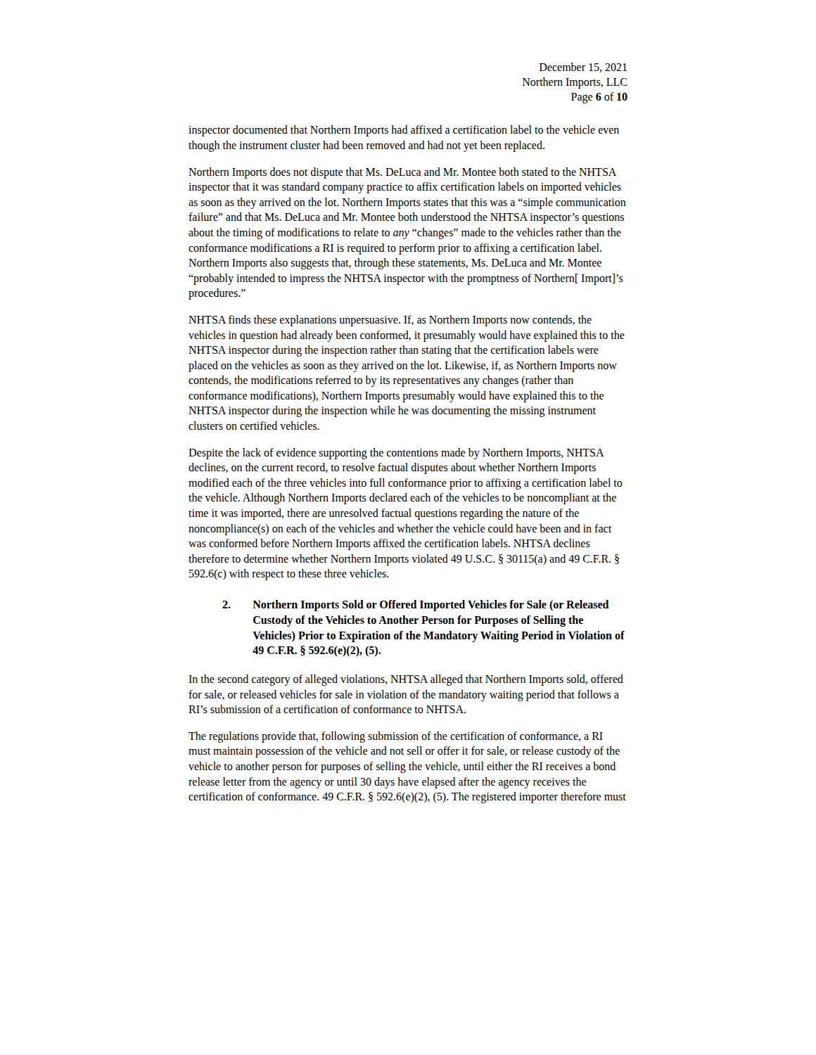December 15, 2021
Northern Imports, LLC
Page 6 of 10
inspector documented that Northern Imports had affixed a certification label to the vehicle even though the instrument cluster had been removed and had not yet been replaced.
Northern Imports does not dispute that Ms. DeLuca and Mr. Montee both stated to the NHTSA inspector that it was standard company practice to affix certification labels on imported vehicles as soon as they arrived on the lot. Northern Imports states that this was a “simple communication failure” and that Ms. DeLuca and Mr. Montee both understood the NHTSA inspector’s questions about the timing of modifications to relate to any “changes” made to the vehicles rather than the conformance modifications a RI is required to perform prior to affixing a certification label. Northern Imports also suggests that, through these statements, Ms. DeLuca and Mr. Montee “probably intended to impress the NHTSA inspector with the promptness of Northern[ Import]’s procedures.”
NHTSA finds these explanations unpersuasive. If, as Northern Imports now contends, the vehicles in question had already been conformed, it presumably would have explained this to the NHTSA inspector during the inspection rather than stating that the certification labels were placed on the vehicles as soon as they arrived on the lot. Likewise, if, as Northern Imports now contends, the modifications referred to by its representatives any changes (rather than conformance modifications), Northern Imports presumably would have explained this to the NHTSA inspector during the inspection while he was documenting the missing instrument clusters on certified vehicles.
Despite the lack of evidence supporting the contentions made by Northern Imports, NHTSA declines, on the current record, to resolve factual disputes about whether Northern Imports modified each of the three vehicles into full conformance prior to affixing a certification label to the vehicle. Although Northern Imports declared each of the vehicles to be noncompliant at the time it was imported, there are unresolved factual questions regarding the nature of the noncompliance(s) on each of the vehicles and whether the vehicle could have been and in fact was conformed before Northern Imports affixed the certification labels. NHTSA declines therefore to determine whether Northern Imports violated 49 U.S.C. § 30115(a) and 49 C.F.R. § 592.6(c) with respect to these three vehicles.
2. Northern Imports Sold or Offered Imported Vehicles for Sale (or Released Custody of the Vehicles to Another Person for Purposes of Selling the Vehicles) Prior to Expiration of the Mandatory Waiting Period in Violation of 49 C.F.R. § 592.6(e)(2), (5).
In the second category of alleged violations, NHTSA alleged that Northern Imports sold, offered for sale, or released vehicles for sale in violation of the mandatory waiting period that follows a RI’s submission of a certification of conformance to NHTSA.
The regulations provide that, following submission of the certification of conformance, a RI must maintain possession of the vehicle and not sell or offer it for sale, or release custody of the vehicle to another person for purposes of selling the vehicle, until either the RI receives a bond release letter from the agency or until 30 days have elapsed after the agency receives the certification of conformance. 49 C.F.R. § 592.6(e)(2), (5). The registered importer therefore must